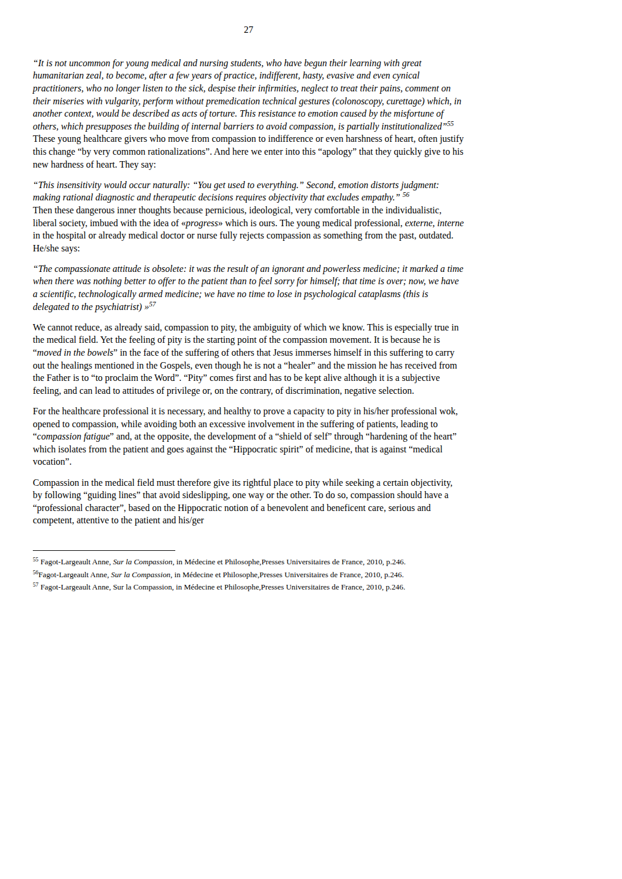27
“It is not uncommon for young medical and nursing students, who have begun their learning with great humanitarian zeal, to become, after a few years of practice, indifferent, hasty, evasive and even cynical practitioners, who no longer listen to the sick, despise their infirmities, neglect to treat their pains, comment on their miseries with vulgarity, perform without premedication technical gestures (colonoscopy, curettage) which, in another context, would be described as acts of torture. This resistance to emotion caused by the misfortune of others, which presupposes the building of internal barriers to avoid compassion, is partially institutionalized”55
These young healthcare givers who move from compassion to indifference or even harshness of heart, often justify this change “by very common rationalizations”. And here we enter into this “apology” that they quickly give to his new hardness of heart. They say:
“This insensitivity would occur naturally: “You get used to everything.” Second, emotion distorts judgment: making rational diagnostic and therapeutic decisions requires objectivity that excludes empathy.” 56
Then these dangerous inner thoughts because pernicious, ideological, very comfortable in the individualistic, liberal society, imbued with the idea of «progress» which is ours. The young medical professional, externe, interne in the hospital or already medical doctor or nurse fully rejects compassion as something from the past, outdated. He/she says:
“The compassionate attitude is obsolete: it was the result of an ignorant and powerless medicine; it marked a time when there was nothing better to offer to the patient than to feel sorry for himself; that time is over; now, we have a scientific, technologically armed medicine; we have no time to lose in psychological cataplasms (this is delegated to the psychiatrist) »57
We cannot reduce, as already said, compassion to pity, the ambiguity of which we know. This is especially true in the medical field. Yet the feeling of pity is the starting point of the compassion movement. It is because he is “moved in the bowels” in the face of the suffering of others that Jesus immerses himself in this suffering to carry out the healings mentioned in the Gospels, even though he is not a “healer” and the mission he has received from the Father is to “to proclaim the Word”. “Pity” comes first and has to be kept alive although it is a subjective feeling, and can lead to attitudes of privilege or, on the contrary, of discrimination, negative selection.
For the healthcare professional it is necessary, and healthy to prove a capacity to pity in his/her professional wok, opened to compassion, while avoiding both an excessive involvement in the suffering of patients, leading to “compassion fatigue” and, at the opposite, the development of a “shield of self” through “hardening of the heart” which isolates from the patient and goes against the “Hippocratic spirit” of medicine, that is against “medical vocation”.
Compassion in the medical field must therefore give its rightful place to pity while seeking a certain objectivity, by following “guiding lines” that avoid sideslipping, one way or the other. To do so, compassion should have a “professional character”, based on the Hippocratic notion of a benevolent and beneficent care, serious and competent, attentive to the patient and his/ger
55 Fagot-Largeault Anne, Sur la Compassion, in Médecine et Philosophe,Presses Universitaires de France, 2010, p.246.
56Fagot-Largeault Anne, Sur la Compassion, in Médecine et Philosophe,Presses Universitaires de France, 2010, p.246.
57 Fagot-Largeault Anne, Sur la Compassion, in Médecine et Philosophe,Presses Universitaires de France, 2010, p.246.